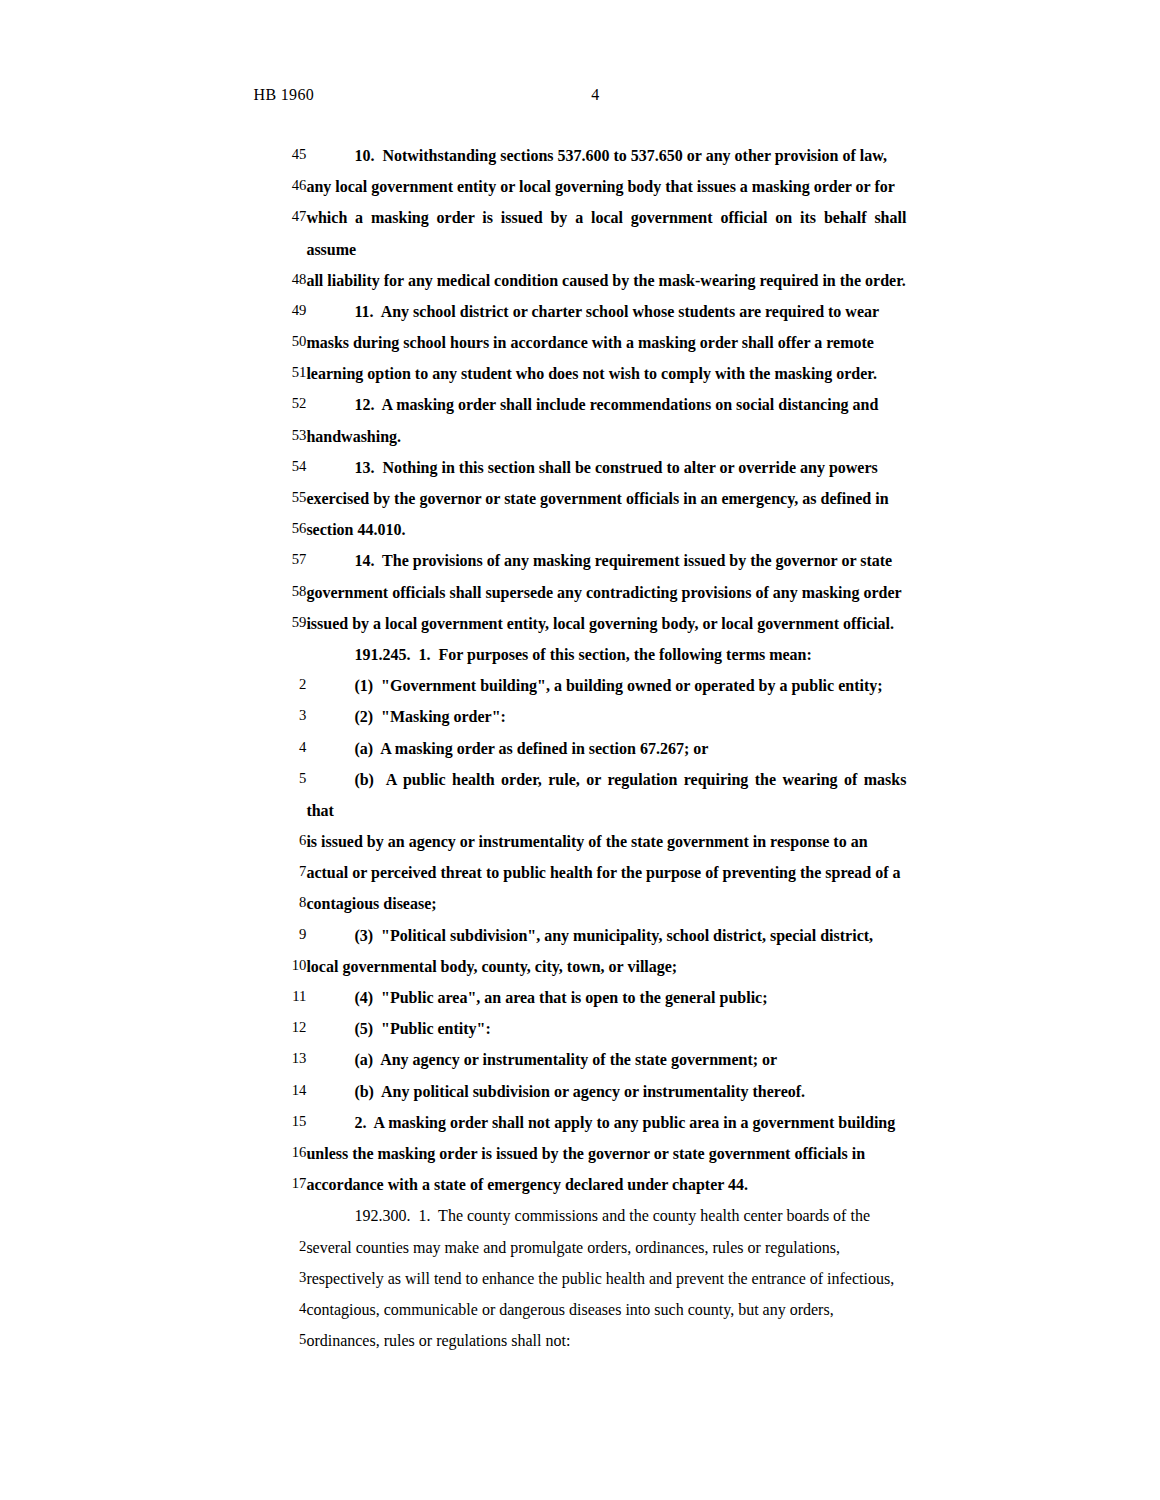HB 1960 4
| 45 | 10. Notwithstanding sections 537.600 to 537.650 or any other provision of law, |
| 46 | any local government entity or local governing body that issues a masking order or for |
| 47 | which a masking order is issued by a local government official on its behalf shall assume |
| 48 | all liability for any medical condition caused by the mask-wearing required in the order. |
| 49 | 11. Any school district or charter school whose students are required to wear |
| 50 | masks during school hours in accordance with a masking order shall offer a remote |
| 51 | learning option to any student who does not wish to comply with the masking order. |
| 52 | 12. A masking order shall include recommendations on social distancing and |
| 53 | handwashing. |
| 54 | 13. Nothing in this section shall be construed to alter or override any powers |
| 55 | exercised by the governor or state government officials in an emergency, as defined in |
| 56 | section 44.010. |
| 57 | 14. The provisions of any masking requirement issued by the governor or state |
| 58 | government officials shall supersede any contradicting provisions of any masking order |
| 59 | issued by a local government entity, local governing body, or local government official. |
| | 191.245. 1. For purposes of this section, the following terms mean: |
| 2 | (1) "Government building", a building owned or operated by a public entity; |
| 3 | (2) "Masking order": |
| 4 | (a) A masking order as defined in section 67.267; or |
| 5 | (b) A public health order, rule, or regulation requiring the wearing of masks that |
| 6 | is issued by an agency or instrumentality of the state government in response to an |
| 7 | actual or perceived threat to public health for the purpose of preventing the spread of a |
| 8 | contagious disease; |
| 9 | (3) "Political subdivision", any municipality, school district, special district, |
| 10 | local governmental body, county, city, town, or village; |
| 11 | (4) "Public area", an area that is open to the general public; |
| 12 | (5) "Public entity": |
| 13 | (a) Any agency or instrumentality of the state government; or |
| 14 | (b) Any political subdivision or agency or instrumentality thereof. |
| 15 | 2. A masking order shall not apply to any public area in a government building |
| 16 | unless the masking order is issued by the governor or state government officials in |
| 17 | accordance with a state of emergency declared under chapter 44. |
| | 192.300. 1. The county commissions and the county health center boards of the |
| 2 | several counties may make and promulgate orders, ordinances, rules or regulations, |
| 3 | respectively as will tend to enhance the public health and prevent the entrance of infectious, |
| 4 | contagious, communicable or dangerous diseases into such county, but any orders, |
| 5 | ordinances, rules or regulations shall not: |